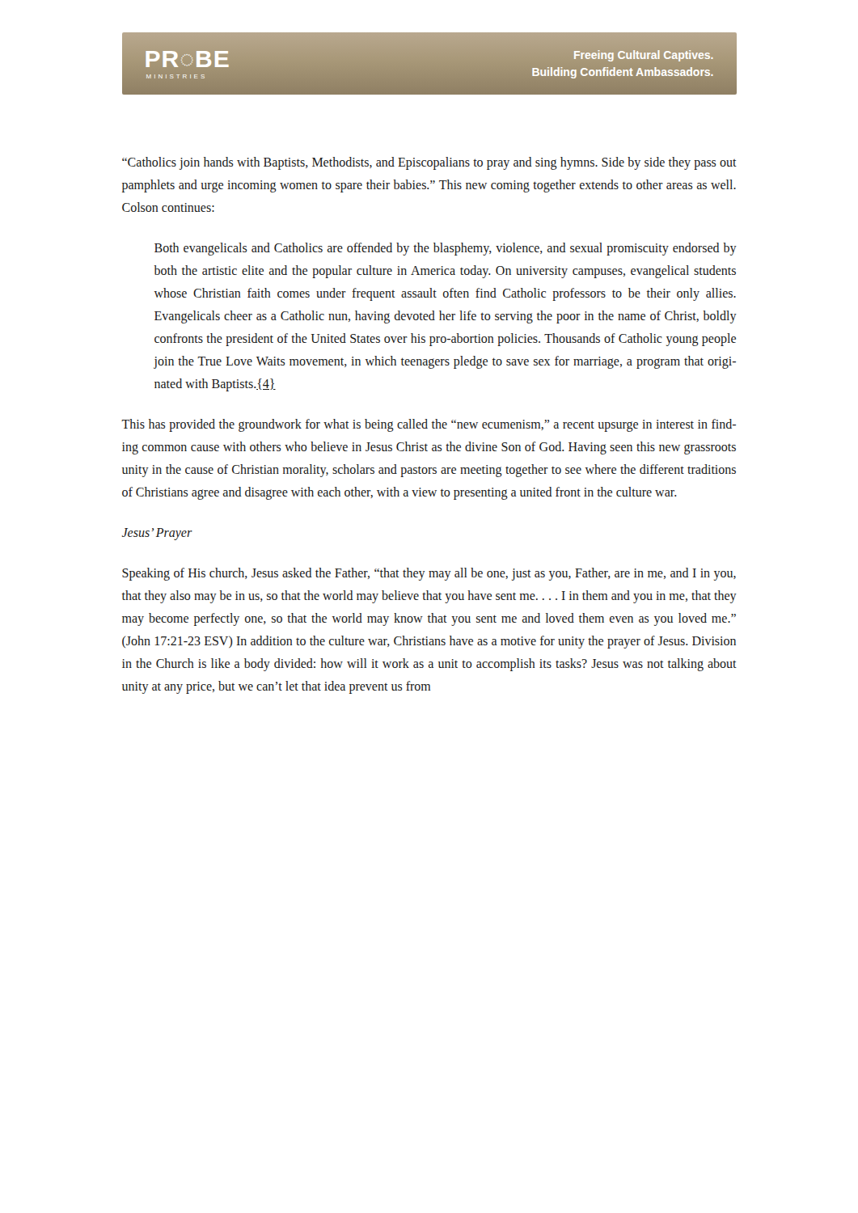PR◌BEMINISTRIES
Freeing Cultural Captives.
Building Confident Ambassadors.
“Catholics join hands with Baptists, Methodists, and Episcopalians to pray and sing hymns. Side by side they pass out pamphlets and urge incoming women to spare their babies.” This new coming together extends to other areas as well. Colson continues:
Both evangelicals and Catholics are offended by the blasphemy, violence, and sexual promiscuity endorsed by both the artistic elite and the popular culture in America today. On university campuses, evangelical students whose Christian faith comes under frequent assault often find Catholic professors to be their only allies. Evangelicals cheer as a Catholic nun, having devoted her life to serving the poor in the name of Christ, boldly confronts the president of the United States over his pro-abortion policies. Thousands of Catholic young people join the True Love Waits movement, in which teenagers pledge to save sex for marriage, a program that originated with Baptists.{4}
This has provided the groundwork for what is being called the “new ecumenism,” a recent upsurge in interest in finding common cause with others who believe in Jesus Christ as the divine Son of God. Having seen this new grassroots unity in the cause of Christian morality, scholars and pastors are meeting together to see where the different traditions of Christians agree and disagree with each other, with a view to presenting a united front in the culture war.
Jesus’ Prayer
Speaking of His church, Jesus asked the Father, “that they may all be one, just as you, Father, are in me, and I in you, that they also may be in us, so that the world may believe that you have sent me. . . . I in them and you in me, that they may become perfectly one, so that the world may know that you sent me and loved them even as you loved me.” (John 17:21-23 ESV) In addition to the culture war, Christians have as a motive for unity the prayer of Jesus. Division in the Church is like a body divided: how will it work as a unit to accomplish its tasks? Jesus was not talking about unity at any price, but we can’t let that idea prevent us from